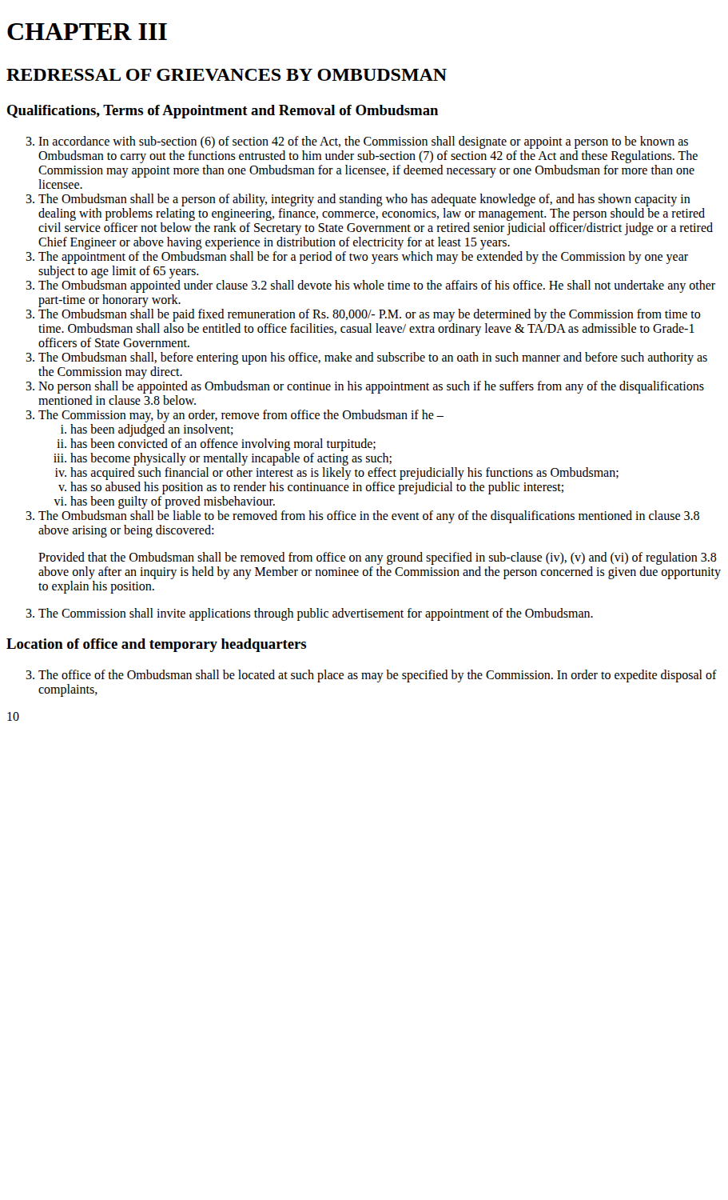CHAPTER III
REDRESSAL OF GRIEVANCES BY OMBUDSMAN
Qualifications, Terms of Appointment and Removal of Ombudsman
In accordance with sub-section (6) of section 42 of the Act, the Commission shall designate or appoint a person to be known as Ombudsman to carry out the functions entrusted to him under sub-section (7) of section 42 of the Act and these Regulations. The Commission may appoint more than one Ombudsman for a licensee, if deemed necessary or one Ombudsman for more than one licensee.
The Ombudsman shall be a person of ability, integrity and standing who has adequate knowledge of, and has shown capacity in dealing with problems relating to engineering, finance, commerce, economics, law or management. The person should be a retired civil service officer not below the rank of Secretary to State Government or a retired senior judicial officer/district judge or a retired Chief Engineer or above having experience in distribution of electricity for at least 15 years.
The appointment of the Ombudsman shall be for a period of two years which may be extended by the Commission by one year subject to age limit of 65 years.
The Ombudsman appointed under clause 3.2 shall devote his whole time to the affairs of his office. He shall not undertake any other part-time or honorary work.
The Ombudsman shall be paid fixed remuneration of Rs. 80,000/- P.M. or as may be determined by the Commission from time to time. Ombudsman shall also be entitled to office facilities, casual leave/ extra ordinary leave & TA/DA as admissible to Grade-1 officers of State Government.
The Ombudsman shall, before entering upon his office, make and subscribe to an oath in such manner and before such authority as the Commission may direct.
No person shall be appointed as Ombudsman or continue in his appointment as such if he suffers from any of the disqualifications mentioned in clause 3.8 below.
The Commission may, by an order, remove from office the Ombudsman if he –
has been adjudged an insolvent;
has been convicted of an offence involving moral turpitude;
has become physically or mentally incapable of acting as such;
has acquired such financial or other interest as is likely to effect prejudicially his functions as Ombudsman;
has so abused his position as to render his continuance in office prejudicial to the public interest;
has been guilty of proved misbehaviour.
The Ombudsman shall be liable to be removed from his office in the event of any of the disqualifications mentioned in clause 3.8 above arising or being discovered:
Provided that the Ombudsman shall be removed from office on any ground specified in sub-clause (iv), (v) and (vi) of regulation 3.8 above only after an inquiry is held by any Member or nominee of the Commission and the person concerned is given due opportunity to explain his position.
The Commission shall invite applications through public advertisement for appointment of the Ombudsman.
Location of office and temporary headquarters
The office of the Ombudsman shall be located at such place as may be specified by the Commission. In order to expedite disposal of complaints,
10